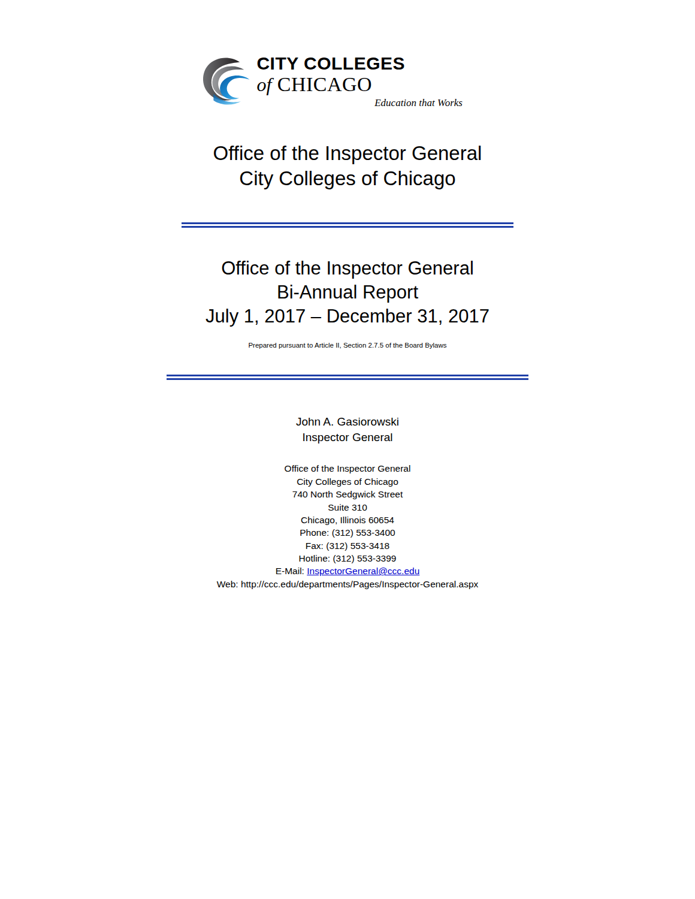CITY COLLEGES
of CHICAGO
Education that Works
Office of the Inspector General
City Colleges of Chicago
Office of the Inspector General
Bi-Annual Report
July 1, 2017 – December 31, 2017
Prepared pursuant to Article II, Section 2.7.5 of the Board Bylaws
John A. Gasiorowski
Inspector General
Office of the Inspector General
City Colleges of Chicago
740 North Sedgwick Street
Suite 310
Chicago, Illinois 60654
Phone: (312) 553-3400
Fax: (312) 553-3418
Hotline: (312) 553-3399
E-Mail: InspectorGeneral@ccc.edu
Web: http://ccc.edu/departments/Pages/Inspector-General.aspx